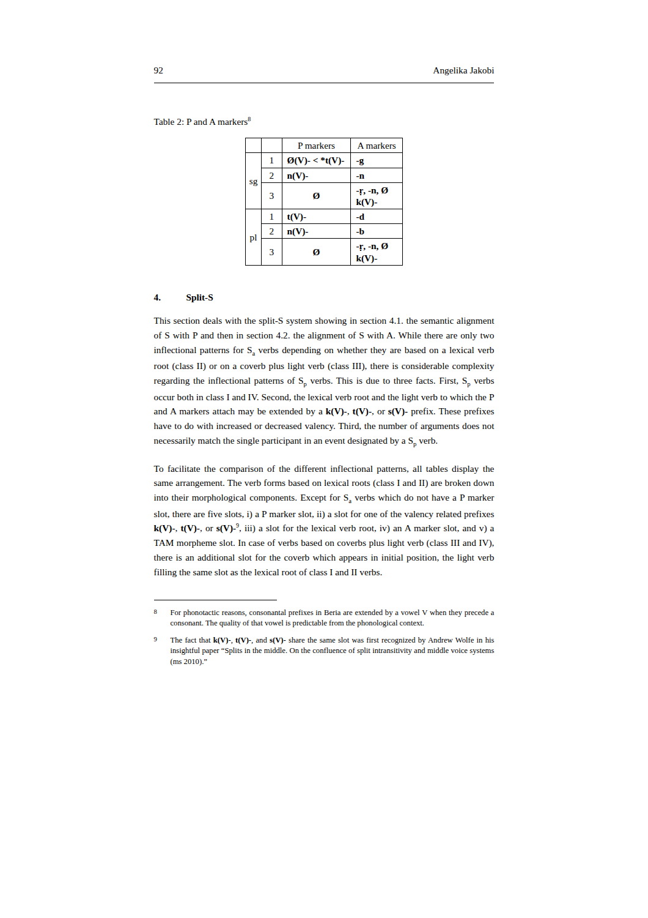92 Angelika Jakobi
Table 2: P and A markers8
| | | P markers | A markers |
| sg | 1 | Ø(V)- < *t(V)- | -g |
| 2 | n(V)- | -n |
| 3 | Ø | -ṛ, -n, Ø k(V)- |
| pl | 1 | t(V)- | -d |
| 2 | n(V)- | -b |
| 3 | Ø | -ṛ, -n, Ø k(V)- |
4. Split-S
This section deals with the split-S system showing in section 4.1. the semantic alignment of S with P and then in section 4.2. the alignment of S with A. While there are only two inflectional patterns for Sa verbs depending on whether they are based on a lexical verb root (class II) or on a coverb plus light verb (class III), there is considerable complexity regarding the inflectional patterns of Sp verbs. This is due to three facts. First, Sp verbs occur both in class I and IV. Second, the lexical verb root and the light verb to which the P and A markers attach may be extended by a k(V)-, t(V)-, or s(V)- prefix. These prefixes have to do with increased or decreased valency. Third, the number of arguments does not necessarily match the single participant in an event designated by a Sp verb.
To facilitate the comparison of the different inflectional patterns, all tables display the same arrangement. The verb forms based on lexical roots (class I and II) are broken down into their morphological components. Except for Sa verbs which do not have a P marker slot, there are five slots, i) a P marker slot, ii) a slot for one of the valency related prefixes k(V)-, t(V)-, or s(V)-9, iii) a slot for the lexical verb root, iv) an A marker slot, and v) a TAM morpheme slot. In case of verbs based on coverbs plus light verb (class III and IV), there is an additional slot for the coverb which appears in initial position, the light verb filling the same slot as the lexical root of class I and II verbs.
8
For phonotactic reasons, consonantal prefixes in Beria are extended by a vowel V when they precede a consonant. The quality of that vowel is predictable from the phonological context.
9
The fact that k(V)-, t(V)-, and s(V)- share the same slot was first recognized by Andrew Wolfe in his insightful paper “Splits in the middle. On the confluence of split intransitivity and middle voice systems (ms 2010).”